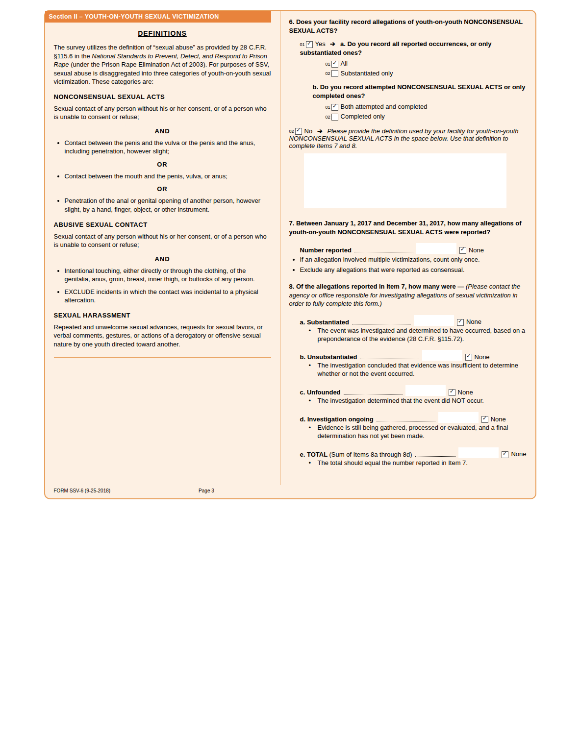Section II – YOUTH-ON-YOUTH SEXUAL VICTIMIZATION
DEFINITIONS
The survey utilizes the definition of “sexual abuse” as provided by 28 C.F.R. §115.6 in the National Standards to Prevent, Detect, and Respond to Prison Rape (under the Prison Rape Elimination Act of 2003). For purposes of SSV, sexual abuse is disaggregated into three categories of youth-on-youth sexual victimization. These categories are:
NONCONSENSUAL SEXUAL ACTS
Sexual contact of any person without his or her consent, or of a person who is unable to consent or refuse;
AND
Contact between the penis and the vulva or the penis and the anus, including penetration, however slight;
OR
Contact between the mouth and the penis, vulva, or anus;
OR
Penetration of the anal or genital opening of another person, however slight, by a hand, finger, object, or other instrument.
ABUSIVE SEXUAL CONTACT
Sexual contact of any person without his or her consent, or of a person who is unable to consent or refuse;
AND
Intentional touching, either directly or through the clothing, of the genitalia, anus, groin, breast, inner thigh, or buttocks of any person.
EXCLUDE incidents in which the contact was incidental to a physical altercation.
SEXUAL HARASSMENT
Repeated and unwelcome sexual advances, requests for sexual favors, or verbal comments, gestures, or actions of a derogatory or offensive sexual nature by one youth directed toward another.
6. Does your facility record allegations of youth-on-youth NONCONSENSUAL SEXUAL ACTS?
01 Yes ➔ a. Do you record all reported occurrences, or only substantiated ones?
01 All
02 Substantiated only
b. Do you record attempted NONCONSENSUAL SEXUAL ACTS or only completed ones?
01 Both attempted and completed
02 Completed only
02 No ➔ Please provide the definition used by your facility for youth-on-youth NONCONSENSUAL SEXUAL ACTS in the space below. Use that definition to complete Items 7 and 8.
7. Between January 1, 2017 and December 31, 2017, how many allegations of youth-on-youth NONCONSENSUAL SEXUAL ACTS were reported?
Number reported None
If an allegation involved multiple victimizations, count only once.
Exclude any allegations that were reported as consensual.
8. Of the allegations reported in Item 7, how many were — (Please contact the agency or office responsible for investigating allegations of sexual victimization in order to fully complete this form.)
a. Substantiated None
The event was investigated and determined to have occurred, based on a preponderance of the evidence (28 C.F.R. §115.72).
b. Unsubstantiated None
The investigation concluded that evidence was insufficient to determine whether or not the event occurred.
c. Unfounded None
The investigation determined that the event did NOT occur.
d. Investigation ongoing None
Evidence is still being gathered, processed or evaluated, and a final determination has not yet been made.
e. TOTAL (Sum of Items 8a through 8d) None
The total should equal the number reported in Item 7.
FORM SSV-6 (9-25-2018) Page 3